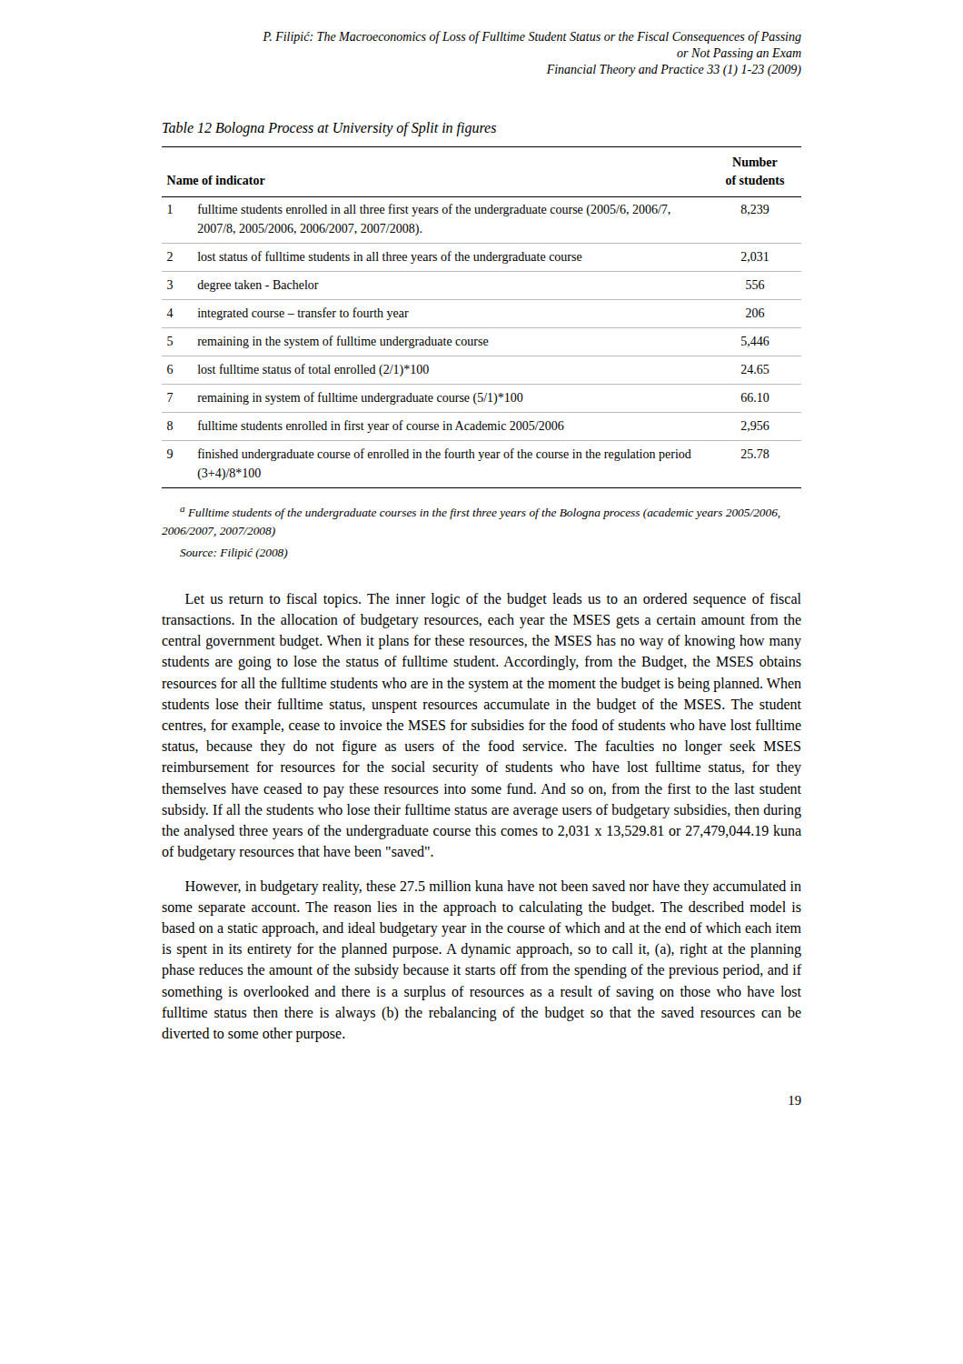P. Filipić: The Macroeconomics of Loss of Fulltime Student Status or the Fiscal Consequences of Passing
or Not Passing an Exam
Financial Theory and Practice 33 (1) 1-23 (2009)
Table 12 Bologna Process at University of Split in figures
| Name of indicator | Number of students |
| --- | --- |
| 1 | fulltime students enrolled in all three first years of the undergraduate course (2005/6, 2006/7, 2007/8, 2005/2006, 2006/2007, 2007/2008). | 8,239 |
| 2 | lost status of fulltime students in all three years of the undergraduate course | 2,031 |
| 3 | degree taken - Bachelor | 556 |
| 4 | integrated course – transfer to fourth year | 206 |
| 5 | remaining in the system of fulltime undergraduate course | 5,446 |
| 6 | lost fulltime status of total enrolled (2/1)*100 | 24.65 |
| 7 | remaining in system of fulltime undergraduate course (5/1)*100 | 66.10 |
| 8 | fulltime students enrolled in first year of course in Academic 2005/2006 | 2,956 |
| 9 | finished undergraduate course of enrolled in the fourth year of the course in the regulation period (3+4)/8*100 | 25.78 |
a Fulltime students of the undergraduate courses in the first three years of the Bologna process (academic years 2005/2006, 2006/2007, 2007/2008)
Source: Filipić (2008)
Let us return to fiscal topics. The inner logic of the budget leads us to an ordered sequence of fiscal transactions. In the allocation of budgetary resources, each year the MSES gets a certain amount from the central government budget. When it plans for these resources, the MSES has no way of knowing how many students are going to lose the status of fulltime student. Accordingly, from the Budget, the MSES obtains resources for all the fulltime students who are in the system at the moment the budget is being planned. When students lose their fulltime status, unspent resources accumulate in the budget of the MSES. The student centres, for example, cease to invoice the MSES for subsidies for the food of students who have lost fulltime status, because they do not figure as users of the food service. The faculties no longer seek MSES reimbursement for resources for the social security of students who have lost fulltime status, for they themselves have ceased to pay these resources into some fund. And so on, from the first to the last student subsidy. If all the students who lose their fulltime status are average users of budgetary subsidies, then during the analysed three years of the undergraduate course this comes to 2,031 x 13,529.81 or 27,479,044.19 kuna of budgetary resources that have been "saved".
However, in budgetary reality, these 27.5 million kuna have not been saved nor have they accumulated in some separate account. The reason lies in the approach to calculating the budget. The described model is based on a static approach, and ideal budgetary year in the course of which and at the end of which each item is spent in its entirety for the planned purpose. A dynamic approach, so to call it, (a), right at the planning phase reduces the amount of the subsidy because it starts off from the spending of the previous period, and if something is overlooked and there is a surplus of resources as a result of saving on those who have lost fulltime status then there is always (b) the rebalancing of the budget so that the saved resources can be diverted to some other purpose.
19